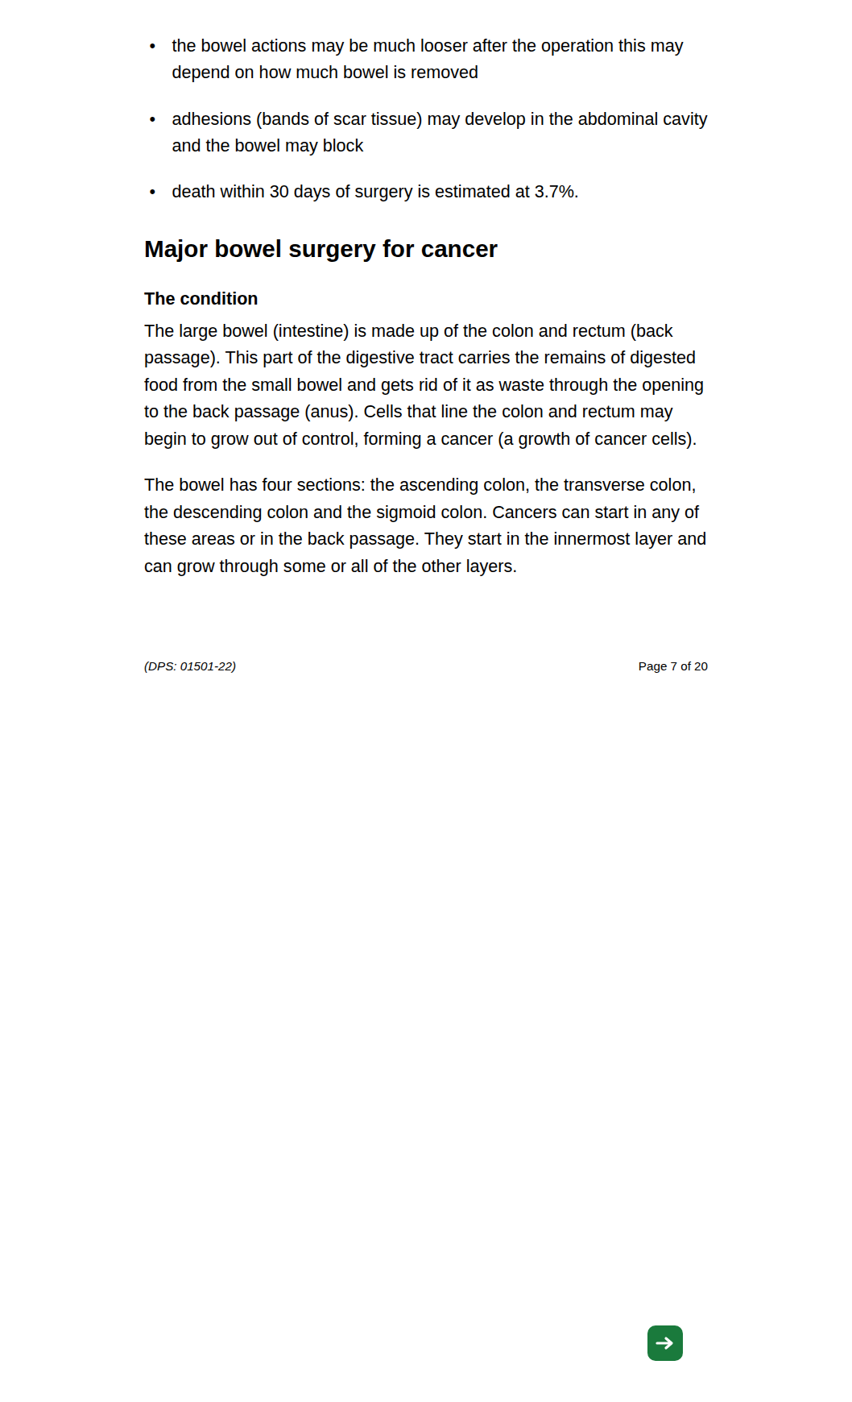the bowel actions may be much looser after the operation this may depend on how much bowel is removed
adhesions (bands of scar tissue) may develop in the abdominal cavity and the bowel may block
death within 30 days of surgery is estimated at 3.7%.
Major bowel surgery for cancer
The condition
The large bowel (intestine) is made up of the colon and rectum (back passage). This part of the digestive tract carries the remains of digested food from the small bowel and gets rid of it as waste through the opening to the back passage (anus). Cells that line the colon and rectum may begin to grow out of control, forming a cancer (a growth of cancer cells).
The bowel has four sections: the ascending colon, the transverse colon, the descending colon and the sigmoid colon. Cancers can start in any of these areas or in the back passage. They start in the innermost layer and can grow through some or all of the other layers.
(DPS: 01501-22) Page 7 of 20